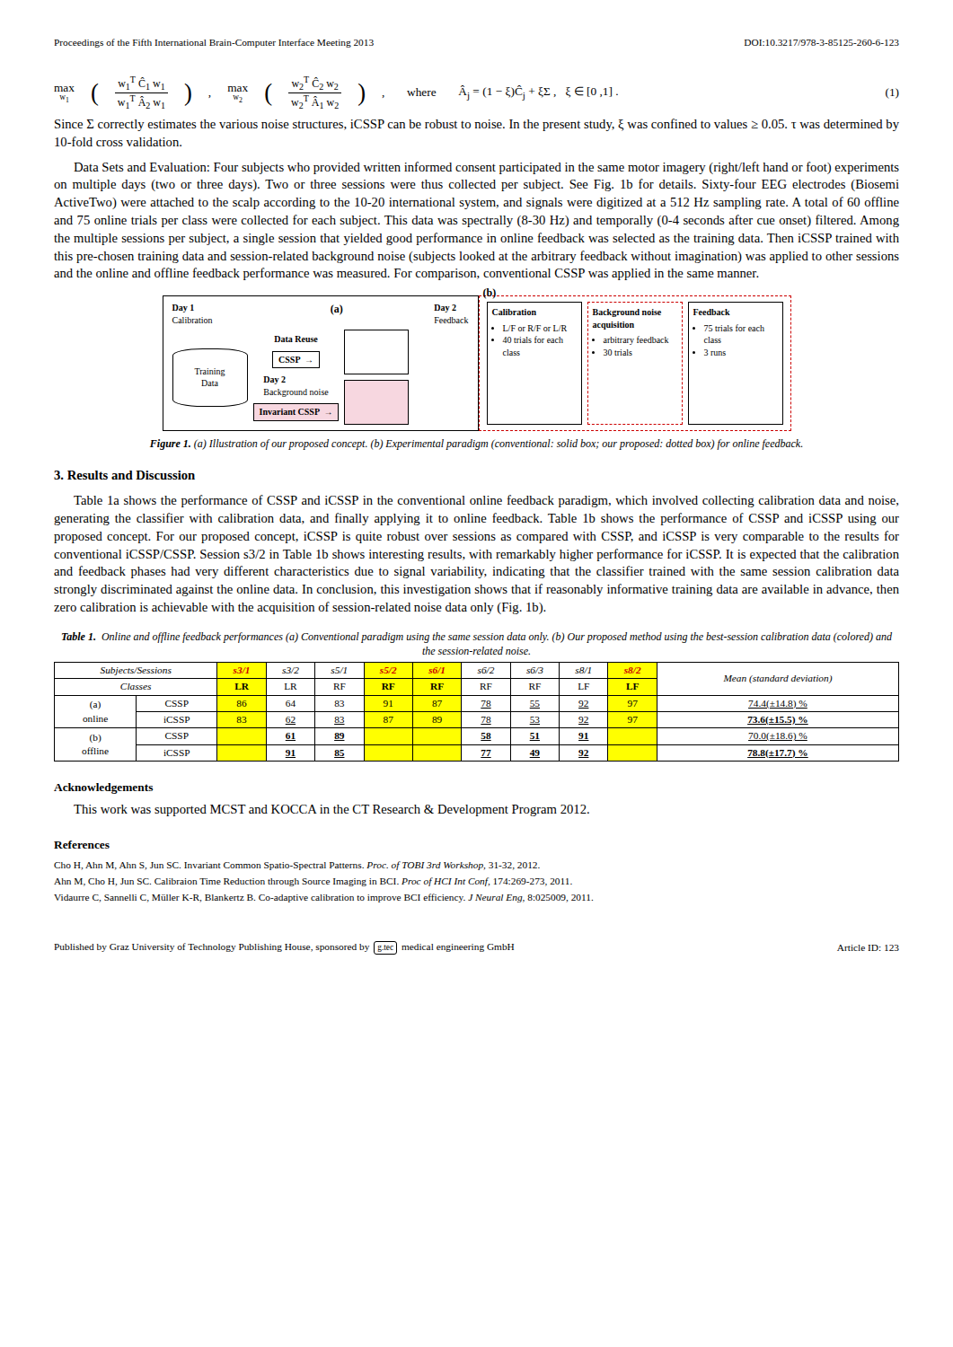Proceedings of the Fifth International Brain-Computer Interface Meeting 2013 DOI:10.3217/978-3-85125-260-6-123
max w1 ( w1T Ĉ1 w1 w1T Â2 w1 ) , max w2 ( w2T Ĉ2 w2 w2T Â1 w2 ) , where Âj = (1 − ξ)Ĉj + ξΣ , ξ ∈ [0 ,1] . (1)
Since Σ correctly estimates the various noise structures, iCSSP can be robust to noise. In the present study, ξ was confined to values ≥ 0.05. τ was determined by 10-fold cross validation.
Data Sets and Evaluation: Four subjects who provided written informed consent participated in the same motor imagery (right/left hand or foot) experiments on multiple days (two or three days). Two or three sessions were thus collected per subject. See Fig. 1b for details. Sixty-four EEG electrodes (Biosemi ActiveTwo) were attached to the scalp according to the 10-20 international system, and signals were digitized at a 512 Hz sampling rate. A total of 60 offline and 75 online trials per class were collected for each subject. This data was spectrally (8-30 Hz) and temporally (0-4 seconds after cue onset) filtered. Among the multiple sessions per subject, a single session that yielded good performance in online feedback was selected as the training data. Then iCSSP trained with this pre-chosen training data and session-related background noise (subjects looked at the arbitrary feedback without imagination) was applied to other sessions and the online and offline feedback performance was measured. For comparison, conventional CSSP was applied in the same manner.
Day 1
Calibration (a) Day 2
Feedback
Training
Data
Data Reuse
CSSP →
Day 2
Background noise
Invariant CSSP →
(b)
Calibration
L/F or R/F or L/R
40 trials for each class
Background noise acquisition
arbitrary feedback
30 trials
Feedback
75 trials for each class
3 runs
Figure 1. (a) Illustration of our proposed concept. (b) Experimental paradigm (conventional: solid box; our proposed: dotted box) for online feedback.
3. Results and Discussion
Table 1a shows the performance of CSSP and iCSSP in the conventional online feedback paradigm, which involved collecting calibration data and noise, generating the classifier with calibration data, and finally applying it to online feedback. Table 1b shows the performance of CSSP and iCSSP using our proposed concept. For our proposed concept, iCSSP is quite robust over sessions as compared with CSSP, and iCSSP is very comparable to the results for conventional iCSSP/CSSP. Session s3/2 in Table 1b shows interesting results, with remarkably higher performance for iCSSP. It is expected that the calibration and feedback phases had very different characteristics due to signal variability, indicating that the classifier trained with the same session calibration data strongly discriminated against the online data. In conclusion, this investigation shows that if reasonably informative training data are available in advance, then zero calibration is achievable with the acquisition of session-related noise data only (Fig. 1b).
Table 1. Online and offline feedback performances (a) Conventional paradigm using the same session data only. (b) Our proposed method using the best-session calibration data (colored) and the session-related noise.
| Subjects/Sessions | s3/1 | s3/2 | s5/1 | s5/2 | s6/1 | s6/2 | s6/3 | s8/1 | s8/2 | Mean (standard deviation) |
| Classes | LR | LR | RF | RF | RF | RF | RF | LF | LF |
| (a) online | CSSP | 86 | 64 | 83 | 91 | 87 | 78 | 55 | 92 | 97 | 74.4(±14.8) % |
| iCSSP | 83 | 62 | 83 | 87 | 89 | 78 | 53 | 92 | 97 | 73.6(±15.5) % |
| (b) offline | CSSP | | 61 | 89 | | | 58 | 51 | 91 | | 70.0(±18.6) % |
| iCSSP | | 91 | 85 | | | 77 | 49 | 92 | | 78.8(±17.7) % |
Acknowledgements
This work was supported MCST and KOCCA in the CT Research & Development Program 2012.
References
Cho H, Ahn M, Ahn S, Jun SC. Invariant Common Spatio-Spectral Patterns. Proc. of TOBI 3rd Workshop, 31-32, 2012.
Ahn M, Cho H, Jun SC. Calibraion Time Reduction through Source Imaging in BCI. Proc of HCI Int Conf, 174:269-273, 2011.
Vidaurre C, Sannelli C, Müller K-R, Blankertz B. Co-adaptive calibration to improve BCI efficiency. J Neural Eng, 8:025009, 2011.
Published by Graz University of Technology Publishing House, sponsored by g.tec medical engineering GmbH Article ID: 123